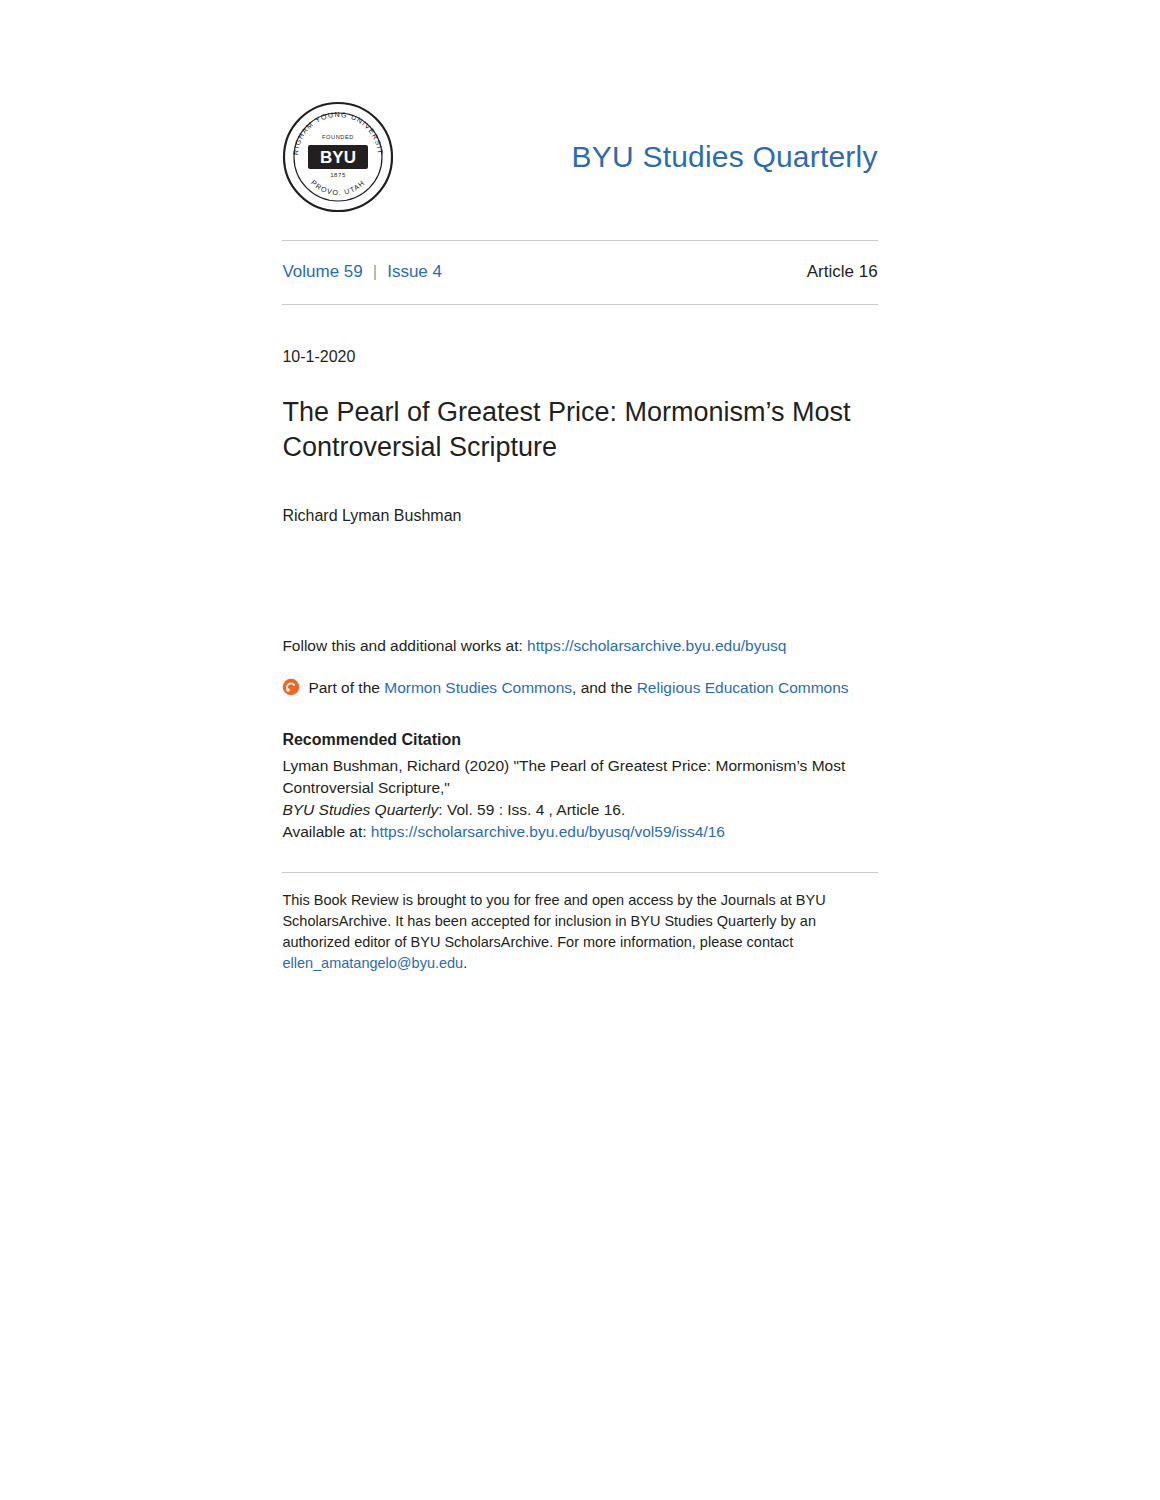BYU FOUNDED 1875 BRIGHAM YOUNG UNIVERSITY PROVO, UTAH
BYU Studies Quarterly
Volume 59|Issue 4
Article 16
10-1-2020
The Pearl of Greatest Price: Mormonism’s Most Controversial Scripture
Richard Lyman Bushman
Follow this and additional works at: https://scholarsarchive.byu.edu/byusq
Part of the Mormon Studies Commons, and the Religious Education Commons
Recommended Citation
Lyman Bushman, Richard (2020) "The Pearl of Greatest Price: Mormonism’s Most Controversial Scripture,"
BYU Studies Quarterly: Vol. 59 : Iss. 4 , Article 16.
Available at: https://scholarsarchive.byu.edu/byusq/vol59/iss4/16
This Book Review is brought to you for free and open access by the Journals at BYU ScholarsArchive. It has been accepted for inclusion in BYU Studies Quarterly by an authorized editor of BYU ScholarsArchive. For more information, please contact ellen_amatangelo@byu.edu.